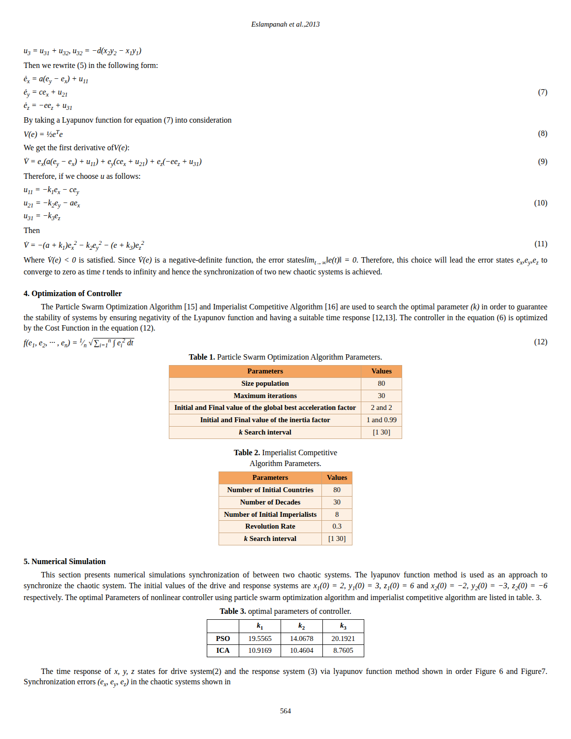Eslampanah et al.,2013
u3 = u31 + u32, u32 = −d(x2y2 − x1y1)
Then we rewrite (5) in the following form:
ėx = a(ey − ex) + u11
ėy = cex + u21(7)
ėz = −eez + u31
By taking a Lyapunov function for equation (7) into consideration
V(e) = ½eTe(8)
We get the first derivative ofV(e):
V̇ = ex(a(ey − ex) + u11) + ey(cex + u21) + ez(−eez + u31)(9)
Therefore, if we choose u as follows:
u11 = −k1ex − cey
u21 = −k2ey − aex(10)
u31 = −k3ez
Then
V̇ = −(a + k1)ex2 − k2ey2 − (e + k3)ez2(11)
Where V̇(e) < 0 is satisfied. Since V̇(e) is a negative-definite function, the error stateslimt→∞‖e(t)‖ = 0. Therefore, this choice will lead the error states ex,ey,ez to converge to zero as time t tends to infinity and hence the synchronization of two new chaotic systems is achieved.
4. Optimization of Controller
The Particle Swarm Optimization Algorithm [15] and Imperialist Competitive Algorithm [16] are used to search the optimal parameter (k) in order to guarantee the stability of systems by ensuring negativity of the Lyapunov function and having a suitable time response [12,13]. The controller in the equation (6) is optimized by the Cost Function in the equation (12).
f(e1, e2, ··· , en) = 1⁄n √∑i=1n ∫ ei2 dt(12)
Table 1. Particle Swarm Optimization Algorithm Parameters.
| Parameters | Values |
| --- | --- |
| Size population | 80 |
| Maximum iterations | 30 |
| Initial and Final value of the global best acceleration factor | 2 and 2 |
| Initial and Final value of the inertia factor | 1 and 0.99 |
| k Search interval | [1 30] |
Table 2. Imperialist Competitive Algorithm Parameters.
| Parameters | Values |
| --- | --- |
| Number of Initial Countries | 80 |
| Number of Decades | 30 |
| Number of Initial Imperialists | 8 |
| Revolution Rate | 0.3 |
| k Search interval | [1 30] |
5. Numerical Simulation
This section presents numerical simulations synchronization of between two chaotic systems. The lyapunov function method is used as an approach to synchronize the chaotic system. The initial values of the drive and response systems are x1(0) = 2, y1(0) = 3, z1(0) = 6 and x2(0) = −2, y2(0) = −3, z2(0) = −6 respectively. The optimal Parameters of nonlinear controller using particle swarm optimization algorithm and imperialist competitive algorithm are listed in table. 3.
Table 3. optimal parameters of controller.
| | k 1 | k 2 | k 3 |
| --- | --- | --- | --- |
| PSO | 19.5565 | 14.0678 | 20.1921 |
| ICA | 10.9169 | 10.4604 | 8.7605 |
The time response of x, y, z states for drive system(2) and the response system (3) via lyapunov function method shown in order Figure 6 and Figure7. Synchronization errors (ex, ey, ez) in the chaotic systems shown in
564